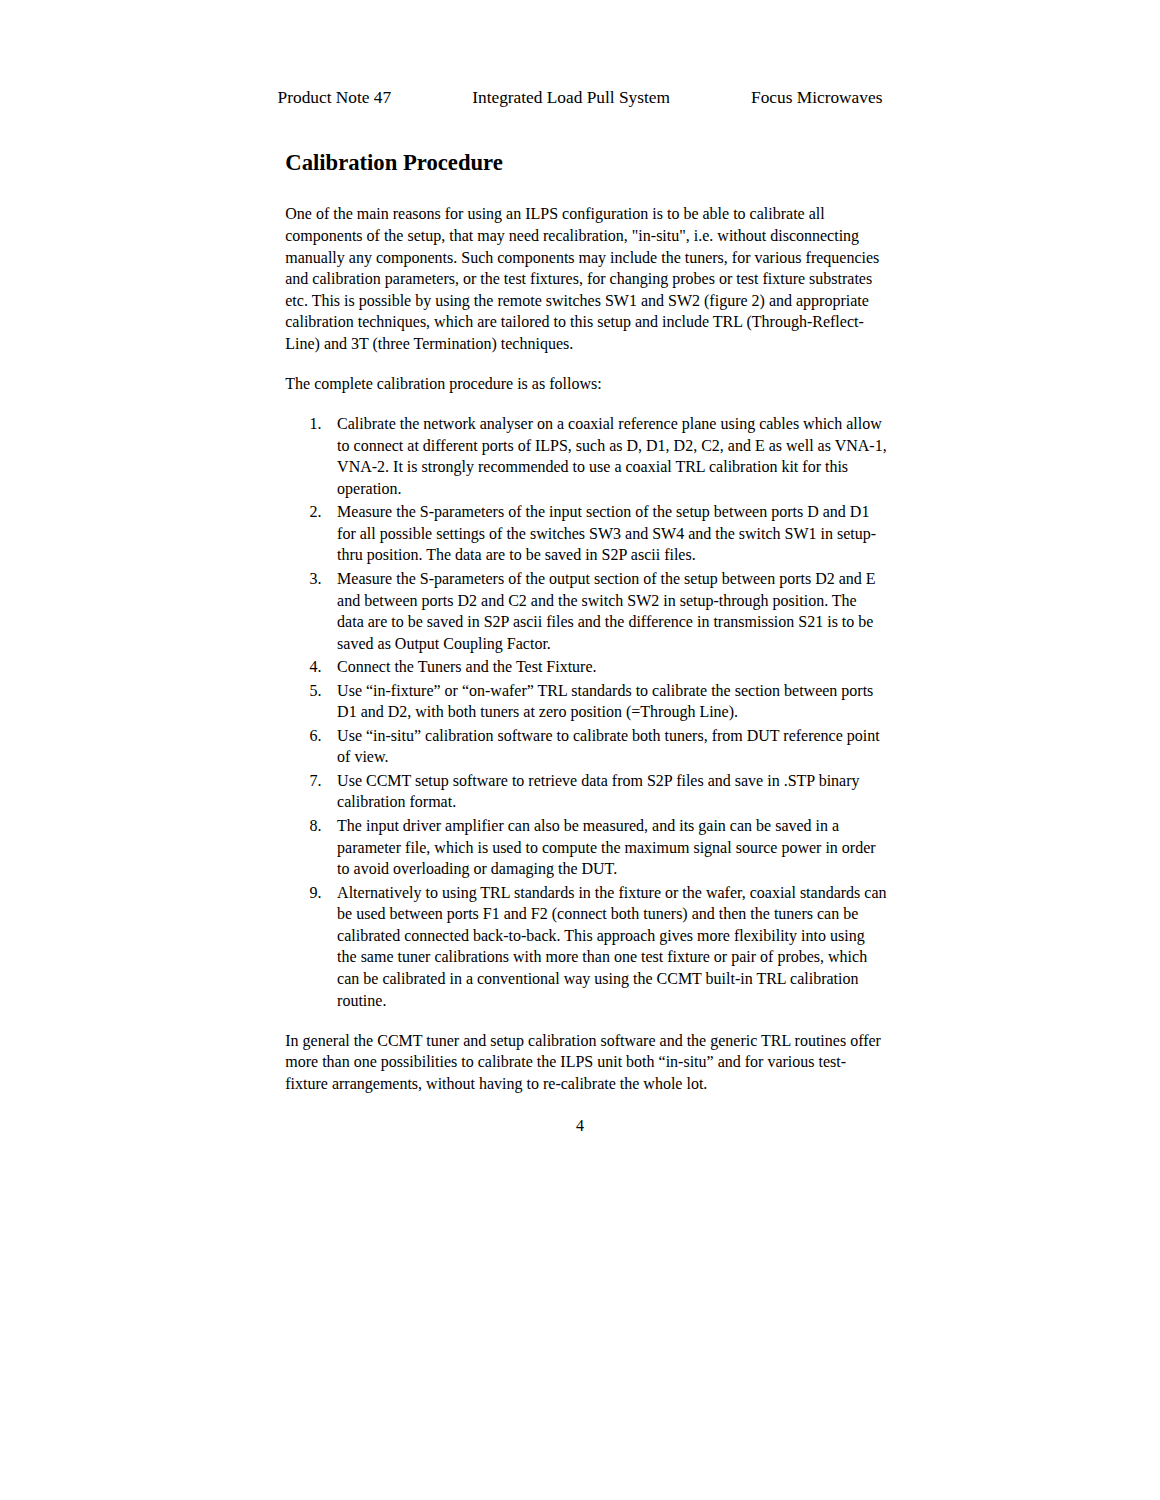Product Note 47 Integrated Load Pull System Focus Microwaves
Calibration Procedure
One of the main reasons for using an ILPS configuration is to be able to calibrate all components of the setup, that may need recalibration, "in-situ", i.e. without disconnecting manually any components. Such components may include the tuners, for various frequencies and calibration parameters, or the test fixtures, for changing probes or test fixture substrates etc. This is possible by using the remote switches SW1 and SW2 (figure 2) and appropriate calibration techniques, which are tailored to this setup and include TRL (Through-Reflect-Line) and 3T (three Termination) techniques.
The complete calibration procedure is as follows:
Calibrate the network analyser on a coaxial reference plane using cables which allow to connect at different ports of ILPS, such as D, D1, D2, C2, and E as well as VNA-1, VNA-2. It is strongly recommended to use a coaxial TRL calibration kit for this operation.
Measure the S-parameters of the input section of the setup between ports D and D1 for all possible settings of the switches SW3 and SW4 and the switch SW1 in setup-thru position. The data are to be saved in S2P ascii files.
Measure the S-parameters of the output section of the setup between ports D2 and E and between ports D2 and C2 and the switch SW2 in setup-through position. The data are to be saved in S2P ascii files and the difference in transmission S21 is to be saved as Output Coupling Factor.
Connect the Tuners and the Test Fixture.
Use “in-fixture” or “on-wafer” TRL standards to calibrate the section between ports D1 and D2, with both tuners at zero position (=Through Line).
Use “in-situ” calibration software to calibrate both tuners, from DUT reference point of view.
Use CCMT setup software to retrieve data from S2P files and save in .STP binary calibration format.
The input driver amplifier can also be measured, and its gain can be saved in a parameter file, which is used to compute the maximum signal source power in order to avoid overloading or damaging the DUT.
Alternatively to using TRL standards in the fixture or the wafer, coaxial standards can be used between ports F1 and F2 (connect both tuners) and then the tuners can be calibrated connected back-to-back. This approach gives more flexibility into using the same tuner calibrations with more than one test fixture or pair of probes, which can be calibrated in a conventional way using the CCMT built-in TRL calibration routine.
In general the CCMT tuner and setup calibration software and the generic TRL routines offer more than one possibilities to calibrate the ILPS unit both “in-situ” and for various test-fixture arrangements, without having to re-calibrate the whole lot.
4